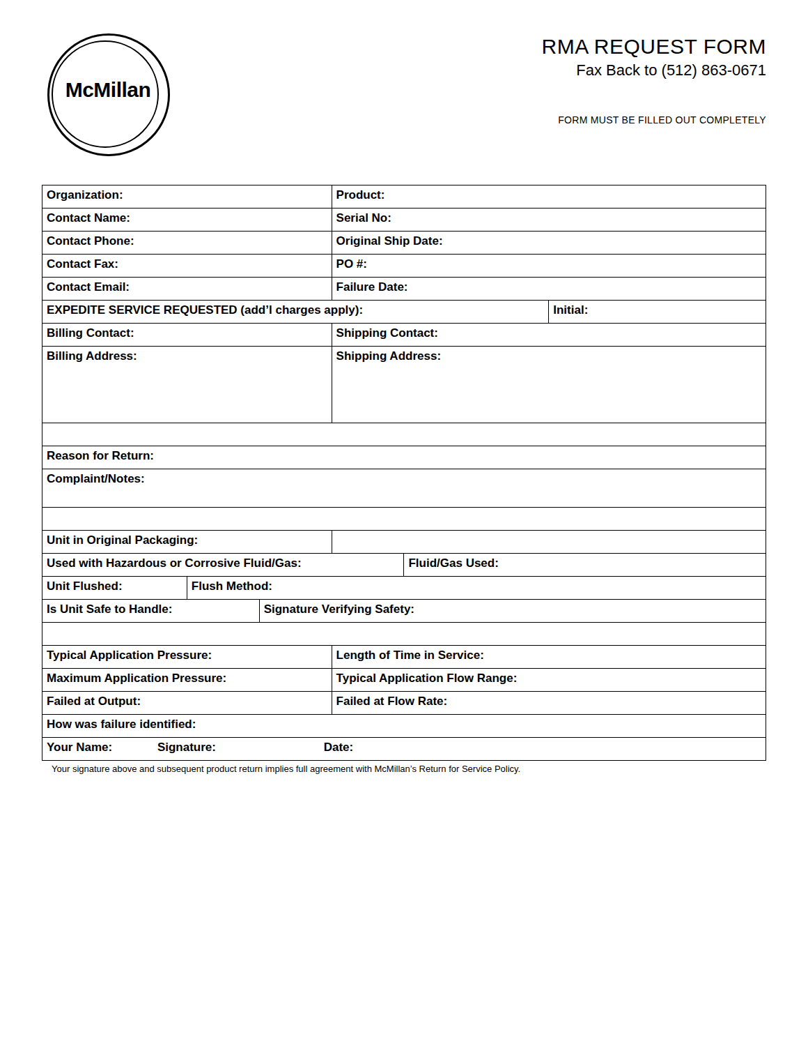McMillan
RMA REQUEST FORM
Fax Back to (512) 863-0671
FORM MUST BE FILLED OUT COMPLETELY
| Organization: | Product: |
| Contact Name: | Serial No: |
| Contact Phone: | Original Ship Date: |
| Contact Fax: | PO #: |
| Contact Email: | Failure Date: |
| EXPEDITE SERVICE REQUESTED (add’l charges apply): | Initial: |
| Billing Contact: | Shipping Contact: |
| Billing Address: | Shipping Address: |
| Reason for Return: |
| Complaint/Notes: |
| Unit in Original Packaging: | |
| Used with Hazardous or Corrosive Fluid/Gas: | Fluid/Gas Used: |
| Unit Flushed: | Flush Method: |
| Is Unit Safe to Handle: | Signature Verifying Safety: |
| Typical Application Pressure: | Length of Time in Service: |
| Maximum Application Pressure: | Typical Application Flow Range: |
| Failed at Output: | Failed at Flow Rate: |
| How was failure identified: |
| Your Name: Signature: Date: |
Your signature above and subsequent product return implies full agreement with McMillan’s Return for Service Policy.